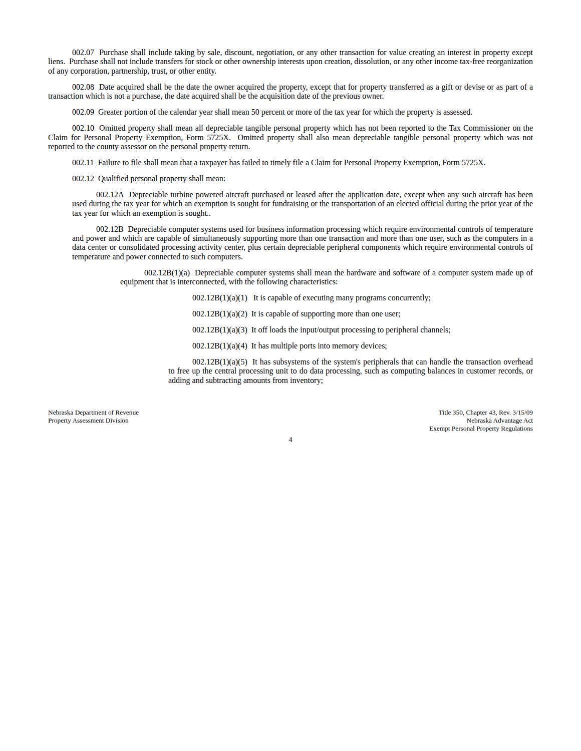002.07 Purchase shall include taking by sale, discount, negotiation, or any other transaction for value creating an interest in property except liens. Purchase shall not include transfers for stock or other ownership interests upon creation, dissolution, or any other income tax-free reorganization of any corporation, partnership, trust, or other entity.
002.08 Date acquired shall be the date the owner acquired the property, except that for property transferred as a gift or devise or as part of a transaction which is not a purchase, the date acquired shall be the acquisition date of the previous owner.
002.09 Greater portion of the calendar year shall mean 50 percent or more of the tax year for which the property is assessed.
002.10 Omitted property shall mean all depreciable tangible personal property which has not been reported to the Tax Commissioner on the Claim for Personal Property Exemption, Form 5725X. Omitted property shall also mean depreciable tangible personal property which was not reported to the county assessor on the personal property return.
002.11 Failure to file shall mean that a taxpayer has failed to timely file a Claim for Personal Property Exemption, Form 5725X.
002.12 Qualified personal property shall mean:
002.12A Depreciable turbine powered aircraft purchased or leased after the application date, except when any such aircraft has been used during the tax year for which an exemption is sought for fundraising or the transportation of an elected official during the prior year of the tax year for which an exemption is sought..
002.12B Depreciable computer systems used for business information processing which require environmental controls of temperature and power and which are capable of simultaneously supporting more than one transaction and more than one user, such as the computers in a data center or consolidated processing activity center, plus certain depreciable peripheral components which require environmental controls of temperature and power connected to such computers.
002.12B(1)(a) Depreciable computer systems shall mean the hardware and software of a computer system made up of equipment that is interconnected, with the following characteristics:
002.12B(1)(a)(1) It is capable of executing many programs concurrently;
002.12B(1)(a)(2) It is capable of supporting more than one user;
002.12B(1)(a)(3) It off loads the input/output processing to peripheral channels;
002.12B(1)(a)(4) It has multiple ports into memory devices;
002.12B(1)(a)(5) It has subsystems of the system's peripherals that can handle the transaction overhead to free up the central processing unit to do data processing, such as computing balances in customer records, or adding and subtracting amounts from inventory;
Nebraska Department of Revenue
Property Assessment Division
Title 350, Chapter 43, Rev. 3/15/09
Nebraska Advantage Act
Exempt Personal Property Regulations
4